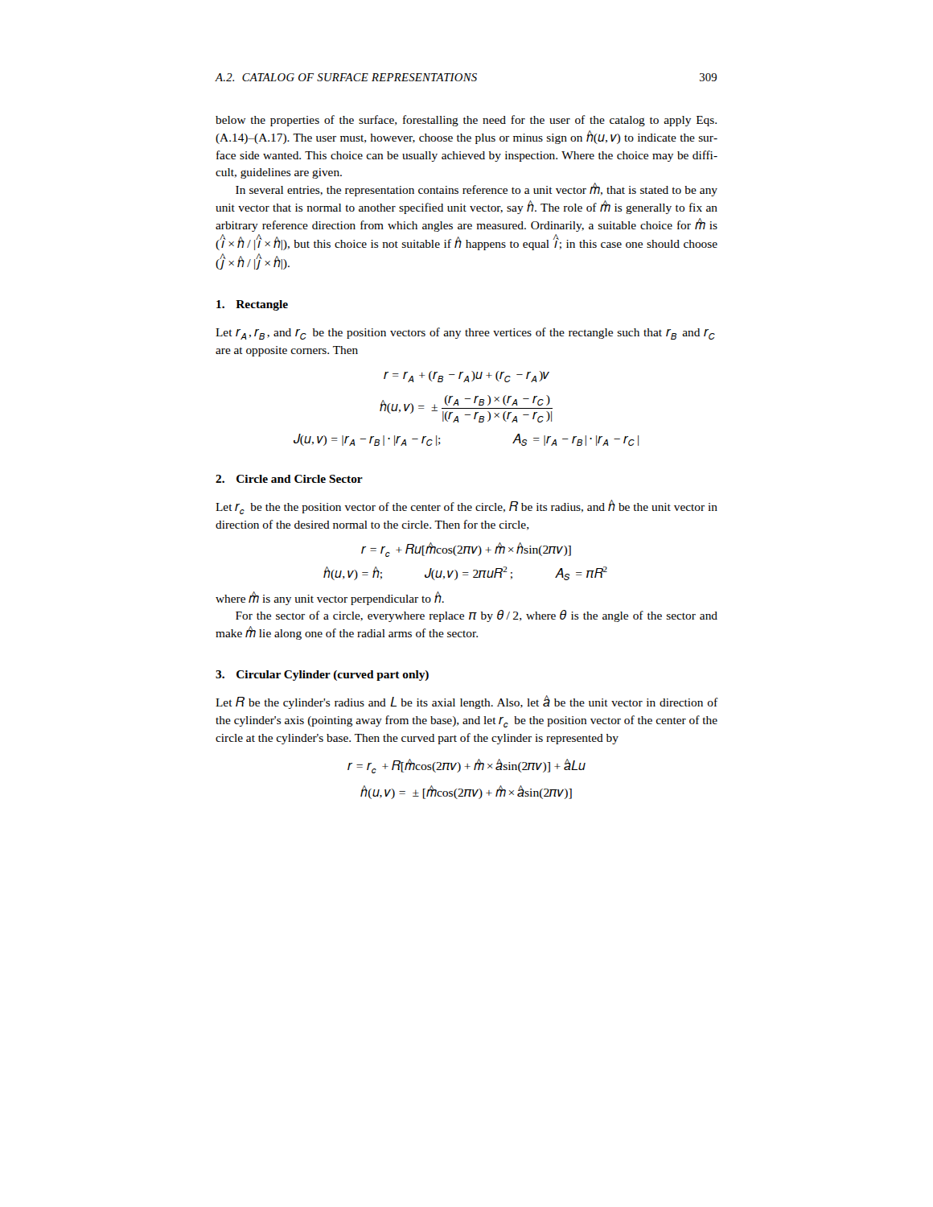A.2. CATALOG OF SURFACE REPRESENTATIONS 309
below the properties of the surface, forestalling the need for the user of the catalog to apply Eqs. (A.14)–(A.17). The user must, however, choose the plus or minus sign on n^(u,v) to indicate the surface side wanted. This choice can be usually achieved by inspection. Where the choice may be difficult, guidelines are given.
In several entries, the representation contains reference to a unit vector m^, that is stated to be any unit vector that is normal to another specified unit vector, say n^. The role of m^ is generally to fix an arbitrary reference direction from which angles are measured. Ordinarily, a suitable choice for m^ is (i^×n^/|i^×n^|), but this choice is not suitable if n^ happens to equal i^; in this case one should choose (j^×n^/|j^×n^|).
1. Rectangle
Let rA,rB, and rC be the position vectors of any three vertices of the rectangle such that rB and rC are at opposite corners. Then
r=rA +(rB−rA)u +(rC−rA)v
n^(u,v)=± (rA−rB)×(rA−rC) |(rA−rB)×(rA−rC)|
J(u,v)= |rA−rB| ⋅ |rA−rC| ; AS= |rA−rB| ⋅ |rA−rC|
2. Circle and Circle Sector
Let rc be the the position vector of the center of the circle, R be its radius, and n^ be the unit vector in direction of the desired normal to the circle. Then for the circle,
r=rc+Ru [ m^cos(2πv) + m^×n^sin(2πv) ]
n^(u,v)=n^; J(u,v)=2πuR2; AS=πR2
where m^ is any unit vector perpendicular to n^.
For the sector of a circle, everywhere replace π by θ/2, where θ is the angle of the sector and make m^ lie along one of the radial arms of the sector.
3. Circular Cylinder (curved part only)
Let R be the cylinder's radius and L be its axial length. Also, let a^ be the unit vector in direction of the cylinder's axis (pointing away from the base), and let rc be the position vector of the center of the circle at the cylinder's base. Then the curved part of the cylinder is represented by
r=rc+R [ m^cos(2πv) + m^×a^sin(2πv) ] +a^Lu
n^(u,v)=± [ m^cos(2πv) + m^×a^sin(2πv) ]